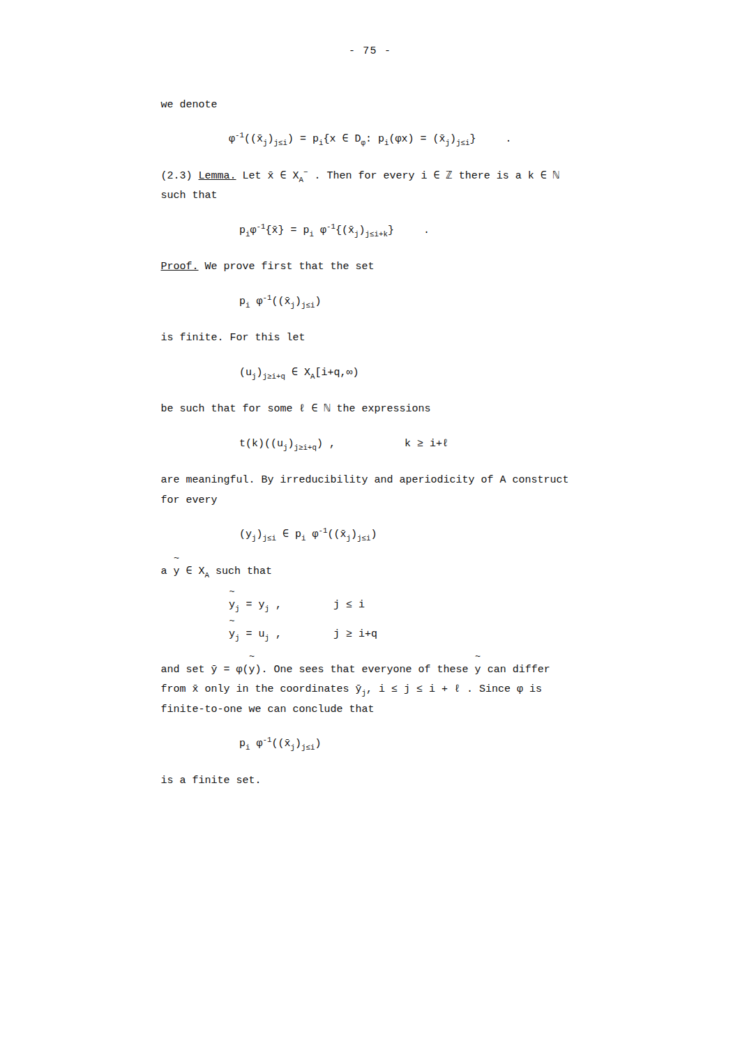- 75 -
we denote
φ-1((x̄j)j≤i) = pi{x ∈ Dφ: pi(φx) = (x̄j)j≤i} .
(2.3) Lemma. Let x̄ ∈ XA− . Then for every i ∈ ℤ there is a k ∈ ℕ such that
piφ-1{x̄} = pi φ-1{(x̄j)j≤i+k} .
Proof. We prove first that the set
pi φ-1((x̄j)j≤i)
is finite. For this let
(uj)j≥i+q ∈ XA[i+q,∞)
be such that for some ℓ ∈ ℕ the expressions
t(k)((uj)j≥i+q) , k ≥ i+ℓ
are meaningful. By irreducibility and aperiodicity of A construct for every
(yj)j≤i ∈ pi φ-1((x̄j)j≤i)
a ~y ∈ XA such that
~y j = yj ,
j ≤ i
~y j = uj ,
j ≥ i+q
and set ȳ = φ(~y). One sees that everyone of these ~y can differ from x̄ only in the coordinates ȳj, i ≤ j ≤ i + ℓ . Since φ is finite-to-one we can conclude that
pi φ-1((x̄j)j≤i)
is a finite set.